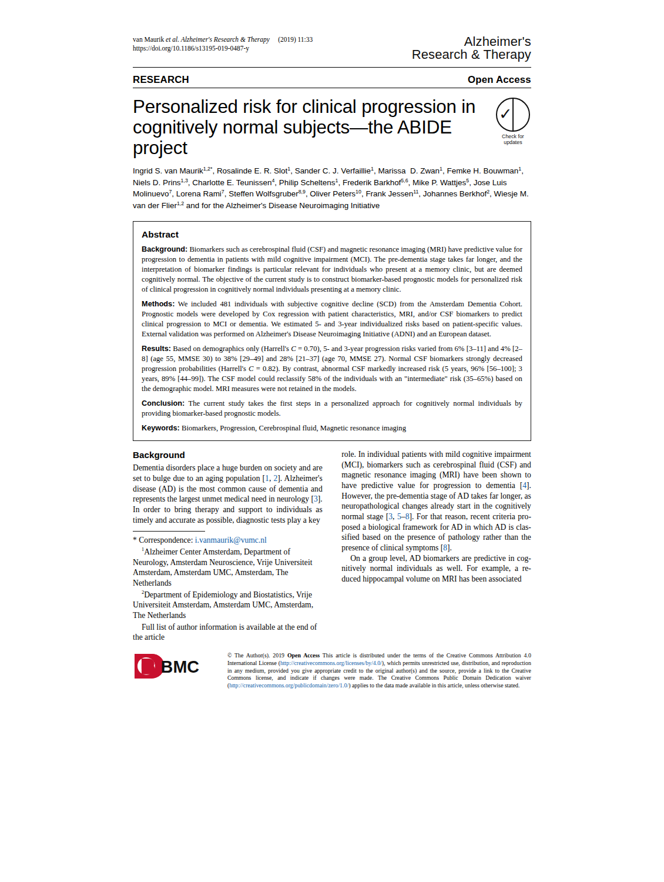van Maurik et al. Alzheimer's Research & Therapy (2019) 11:33
https://doi.org/10.1186/s13195-019-0487-y
Alzheimer's
Research & Therapy
RESEARCH
Open Access
Personalized risk for clinical progression in cognitively normal subjects—the ABIDE project
✓
Check for
updates
Ingrid S. van Maurik1,2*, Rosalinde E. R. Slot1, Sander C. J. Verfaillie1, Marissa D. Zwan1, Femke H. Bouwman1, Niels D. Prins1,3, Charlotte E. Teunissen4, Philip Scheltens1, Frederik Barkhof5,6, Mike P. Wattjes5, Jose Luis Molinuevo7, Lorena Rami7, Steffen Wolfsgruber8,9, Oliver Peters10, Frank Jessen11, Johannes Berkhof2, Wiesje M. van der Flier1,2 and for the Alzheimer's Disease Neuroimaging Initiative
Abstract
Background: Biomarkers such as cerebrospinal fluid (CSF) and magnetic resonance imaging (MRI) have predictive value for progression to dementia in patients with mild cognitive impairment (MCI). The pre-dementia stage takes far longer, and the interpretation of biomarker findings is particular relevant for individuals who present at a memory clinic, but are deemed cognitively normal. The objective of the current study is to construct biomarker-based prognostic models for personalized risk of clinical progression in cognitively normal individuals presenting at a memory clinic.
Methods: We included 481 individuals with subjective cognitive decline (SCD) from the Amsterdam Dementia Cohort. Prognostic models were developed by Cox regression with patient characteristics, MRI, and/or CSF biomarkers to predict clinical progression to MCI or dementia. We estimated 5- and 3-year individualized risks based on patient-specific values. External validation was performed on Alzheimer's Disease Neuroimaging Initiative (ADNI) and an European dataset.
Results: Based on demographics only (Harrell's C = 0.70), 5- and 3-year progression risks varied from 6% [3–11] and 4% [2–8] (age 55, MMSE 30) to 38% [29–49] and 28% [21–37] (age 70, MMSE 27). Normal CSF biomarkers strongly decreased progression probabilities (Harrell's C = 0.82). By contrast, abnormal CSF markedly increased risk (5 years, 96% [56–100]; 3 years, 89% [44–99]). The CSF model could reclassify 58% of the individuals with an "intermediate" risk (35–65%) based on the demographic model. MRI measures were not retained in the models.
Conclusion: The current study takes the first steps in a personalized approach for cognitively normal individuals by providing biomarker-based prognostic models.
Keywords: Biomarkers, Progression, Cerebrospinal fluid, Magnetic resonance imaging
Background
Dementia disorders place a huge burden on society and are set to bulge due to an aging population [1, 2]. Alzheimer's disease (AD) is the most common cause of dementia and represents the largest unmet medical need in neurology [3]. In order to bring therapy and support to individuals as timely and accurate as possible, diagnostic tests play a key
* Correspondence: i.vanmaurik@vumc.nl
1Alzheimer Center Amsterdam, Department of Neurology, Amsterdam Neuroscience, Vrije Universiteit Amsterdam, Amsterdam UMC, Amsterdam, The Netherlands
2Department of Epidemiology and Biostatistics, Vrije Universiteit Amsterdam, Amsterdam UMC, Amsterdam, The Netherlands
Full list of author information is available at the end of the article
role. In individual patients with mild cognitive impairment (MCI), biomarkers such as cerebrospinal fluid (CSF) and magnetic resonance imaging (MRI) have been shown to have predictive value for progression to dementia [4]. However, the pre-dementia stage of AD takes far longer, as neuropathological changes already start in the cognitively normal stage [3, 5–8]. For that reason, recent criteria proposed a biological framework for AD in which AD is classified based on the presence of pathology rather than the presence of clinical symptoms [8].
On a group level, AD biomarkers are predictive in cognitively normal individuals as well. For example, a reduced hippocampal volume on MRI has been associated
BMC
© The Author(s). 2019 Open Access This article is distributed under the terms of the Creative Commons Attribution 4.0 International License (http://creativecommons.org/licenses/by/4.0/), which permits unrestricted use, distribution, and reproduction in any medium, provided you give appropriate credit to the original author(s) and the source, provide a link to the Creative Commons license, and indicate if changes were made. The Creative Commons Public Domain Dedication waiver (http://creativecommons.org/publicdomain/zero/1.0/) applies to the data made available in this article, unless otherwise stated.